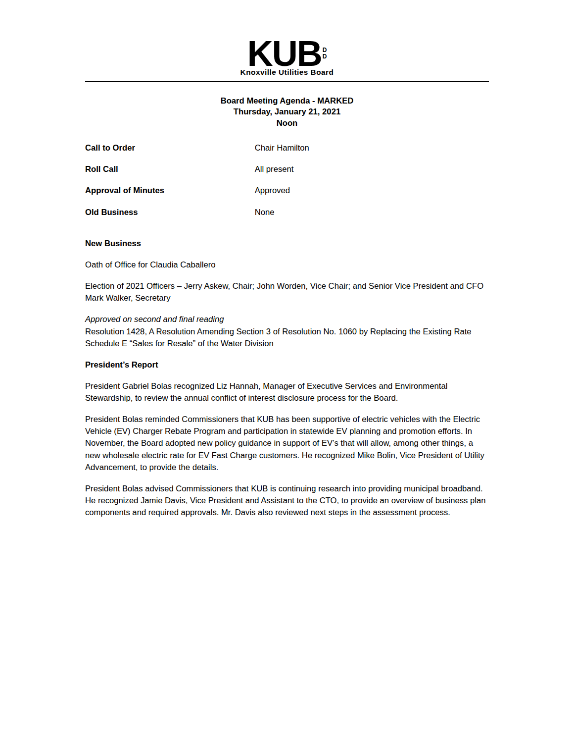KUB D
D
Knoxville Utilities Board
Board Meeting Agenda - MARKED
Thursday, January 21, 2021
Noon
| Call to Order | Chair Hamilton |
| Roll Call | All present |
| Approval of Minutes | Approved |
| Old Business | None |
New Business
Oath of Office for Claudia Caballero
Election of 2021 Officers – Jerry Askew, Chair; John Worden, Vice Chair; and Senior Vice President and CFO Mark Walker, Secretary
Approved on second and final reading
Resolution 1428, A Resolution Amending Section 3 of Resolution No. 1060 by Replacing the Existing Rate Schedule E “Sales for Resale” of the Water Division
President’s Report
President Gabriel Bolas recognized Liz Hannah, Manager of Executive Services and Environmental Stewardship, to review the annual conflict of interest disclosure process for the Board.
President Bolas reminded Commissioners that KUB has been supportive of electric vehicles with the Electric Vehicle (EV) Charger Rebate Program and participation in statewide EV planning and promotion efforts. In November, the Board adopted new policy guidance in support of EV’s that will allow, among other things, a new wholesale electric rate for EV Fast Charge customers. He recognized Mike Bolin, Vice President of Utility Advancement, to provide the details.
President Bolas advised Commissioners that KUB is continuing research into providing municipal broadband. He recognized Jamie Davis, Vice President and Assistant to the CTO, to provide an overview of business plan components and required approvals. Mr. Davis also reviewed next steps in the assessment process.